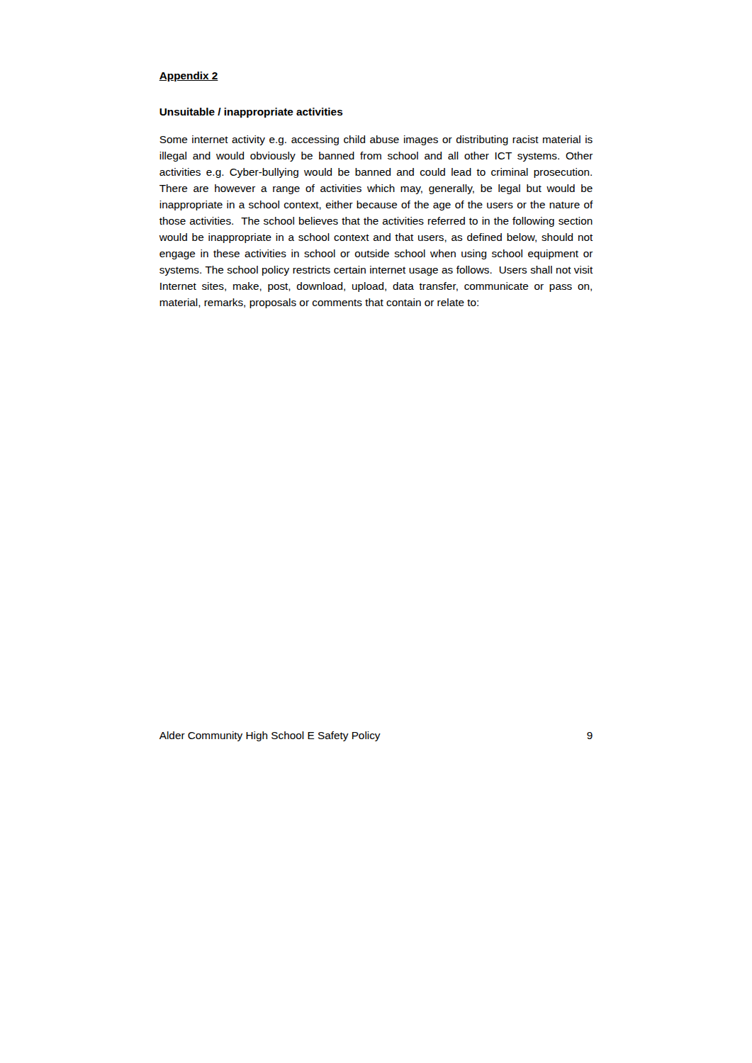Appendix 2
Unsuitable / inappropriate activities
Some internet activity e.g. accessing child abuse images or distributing racist material is illegal and would obviously be banned from school and all other ICT systems. Other activities e.g. Cyber-bullying would be banned and could lead to criminal prosecution. There are however a range of activities which may, generally, be legal but would be inappropriate in a school context, either because of the age of the users or the nature of those activities. The school believes that the activities referred to in the following section would be inappropriate in a school context and that users, as defined below, should not engage in these activities in school or outside school when using school equipment or systems. The school policy restricts certain internet usage as follows. Users shall not visit Internet sites, make, post, download, upload, data transfer, communicate or pass on, material, remarks, proposals or comments that contain or relate to:
Alder Community High School E Safety Policy 9